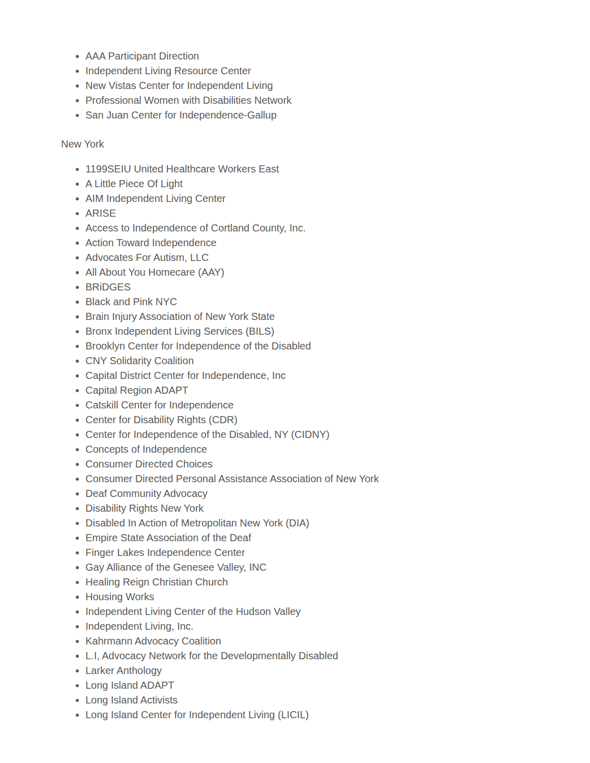AAA Participant Direction
Independent Living Resource Center
New Vistas Center for Independent Living
Professional Women with Disabilities Network
San Juan Center for Independence-Gallup
New York
1199SEIU United Healthcare Workers East
A Little Piece Of Light
AIM Independent Living Center
ARISE
Access to Independence of Cortland County, Inc.
Action Toward Independence
Advocates For Autism, LLC
All About You Homecare (AAY)
BRiDGES
Black and Pink NYC
Brain Injury Association of New York State
Bronx Independent Living Services (BILS)
Brooklyn Center for Independence of the Disabled
CNY Solidarity Coalition
Capital District Center for Independence, Inc
Capital Region ADAPT
Catskill Center for Independence
Center for Disability Rights (CDR)
Center for Independence of the Disabled, NY (CIDNY)
Concepts of Independence
Consumer Directed Choices
Consumer Directed Personal Assistance Association of New York
Deaf Community Advocacy
Disability Rights New York
Disabled In Action of Metropolitan New York (DIA)
Empire State Association of the Deaf
Finger Lakes Independence Center
Gay Alliance of the Genesee Valley, INC
Healing Reign Christian Church
Housing Works
Independent Living Center of the Hudson Valley
Independent Living, Inc.
Kahrmann Advocacy Coalition
L.I, Advocacy Network for the Developmentally Disabled
Larker Anthology
Long Island ADAPT
Long Island Activists
Long Island Center for Independent Living (LICIL)